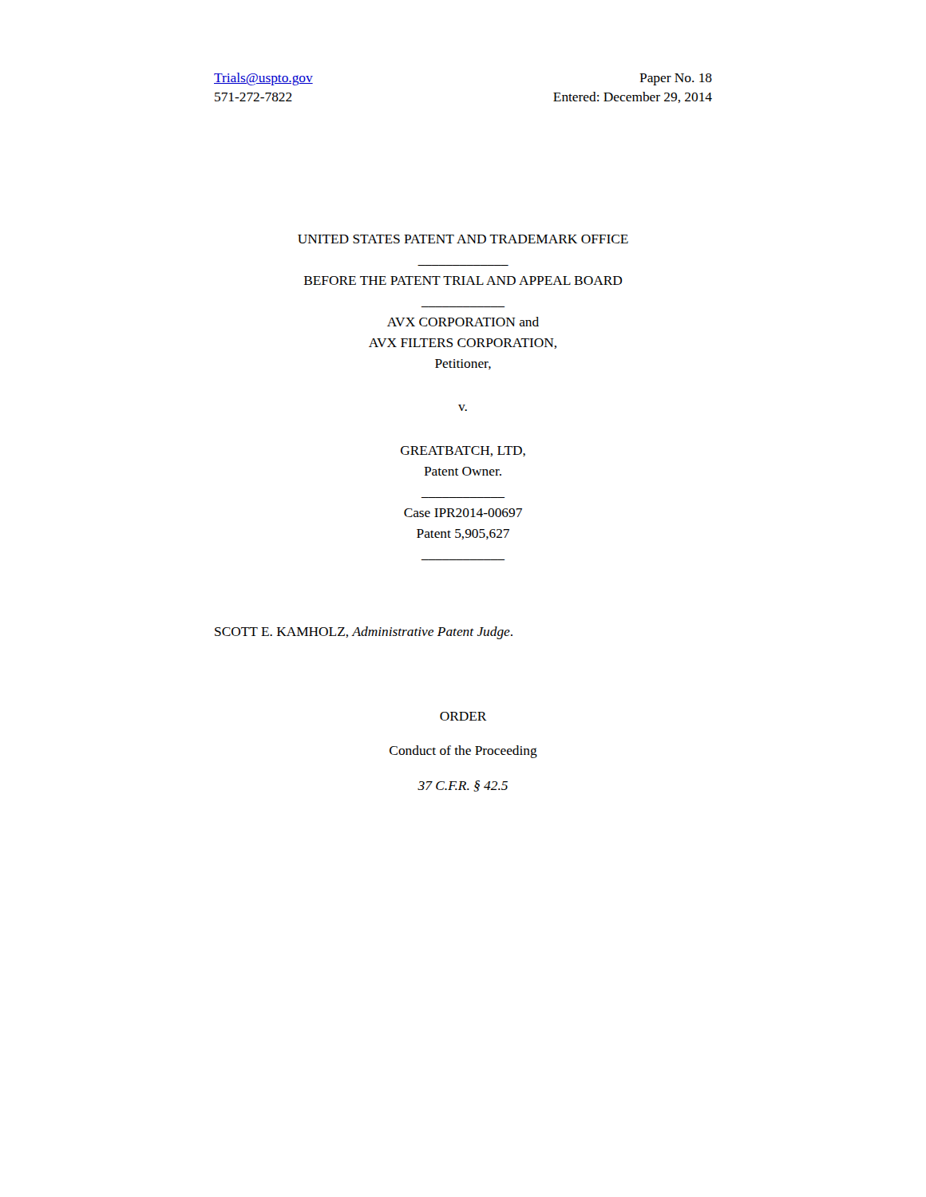| Trials@uspto.gov | Paper No. 18 |
| 571-272-7822 | Entered: December 29, 2014 |
UNITED STATES PATENT AND TRADEMARK OFFICE
_____________
BEFORE THE PATENT TRIAL AND APPEAL BOARD
____________
AVX CORPORATION and
AVX FILTERS CORPORATION,
Petitioner,
v.
GREATBATCH, LTD,
Patent Owner.
____________
Case IPR2014-00697
Patent 5,905,627
____________
SCOTT E. KAMHOLZ, Administrative Patent Judge.
ORDER
Conduct of the Proceeding
37 C.F.R. § 42.5